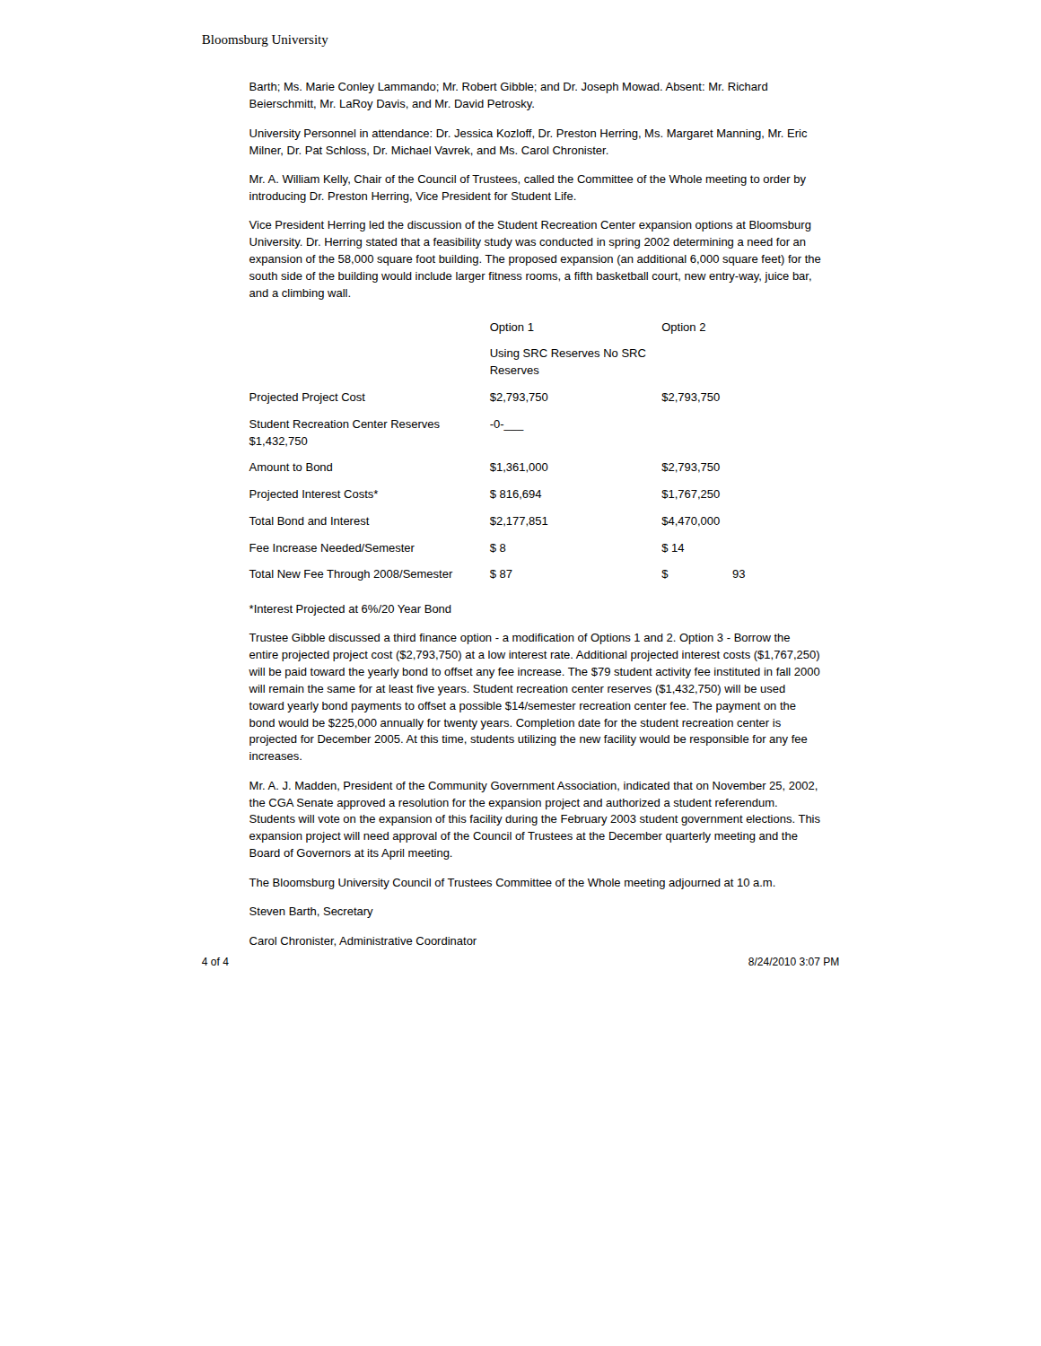Bloomsburg University
Barth; Ms. Marie Conley Lammando; Mr. Robert Gibble; and Dr. Joseph Mowad. Absent: Mr. Richard Beierschmitt, Mr. LaRoy Davis, and Mr. David Petrosky.
University Personnel in attendance: Dr. Jessica Kozloff, Dr. Preston Herring, Ms. Margaret Manning, Mr. Eric Milner, Dr. Pat Schloss, Dr. Michael Vavrek, and Ms. Carol Chronister.
Mr. A. William Kelly, Chair of the Council of Trustees, called the Committee of the Whole meeting to order by introducing Dr. Preston Herring, Vice President for Student Life.
Vice President Herring led the discussion of the Student Recreation Center expansion options at Bloomsburg University. Dr. Herring stated that a feasibility study was conducted in spring 2002 determining a need for an expansion of the 58,000 square foot building. The proposed expansion (an additional 6,000 square feet) for the south side of the building would include larger fitness rooms, a fifth basketball court, new entry-way, juice bar, and a climbing wall.
| | Option 1 | Option 2 |
| | Using SRC Reserves No SRC Reserves | |
| Projected Project Cost | $2,793,750 | $2,793,750 |
| Student Recreation Center Reserves $1,432,750 | -0-___ | |
| Amount to Bond | $1,361,000 | $2,793,750 |
| Projected Interest Costs* | $ 816,694 | $1,767,250 |
| Total Bond and Interest | $2,177,851 | $4,470,000 |
| Fee Increase Needed/Semester | $ 8 | $ 14 |
| Total New Fee Through 2008/Semester | $ 87 | $ 93 |
*Interest Projected at 6%/20 Year Bond
Trustee Gibble discussed a third finance option - a modification of Options 1 and 2. Option 3 - Borrow the entire projected project cost ($2,793,750) at a low interest rate. Additional projected interest costs ($1,767,250) will be paid toward the yearly bond to offset any fee increase. The $79 student activity fee instituted in fall 2000 will remain the same for at least five years. Student recreation center reserves ($1,432,750) will be used toward yearly bond payments to offset a possible $14/semester recreation center fee. The payment on the bond would be $225,000 annually for twenty years. Completion date for the student recreation center is projected for December 2005. At this time, students utilizing the new facility would be responsible for any fee increases.
Mr. A. J. Madden, President of the Community Government Association, indicated that on November 25, 2002, the CGA Senate approved a resolution for the expansion project and authorized a student referendum. Students will vote on the expansion of this facility during the February 2003 student government elections. This expansion project will need approval of the Council of Trustees at the December quarterly meeting and the Board of Governors at its April meeting.
The Bloomsburg University Council of Trustees Committee of the Whole meeting adjourned at 10 a.m.
Steven Barth, Secretary
Carol Chronister, Administrative Coordinator
4 of 4 8/24/2010 3:07 PM